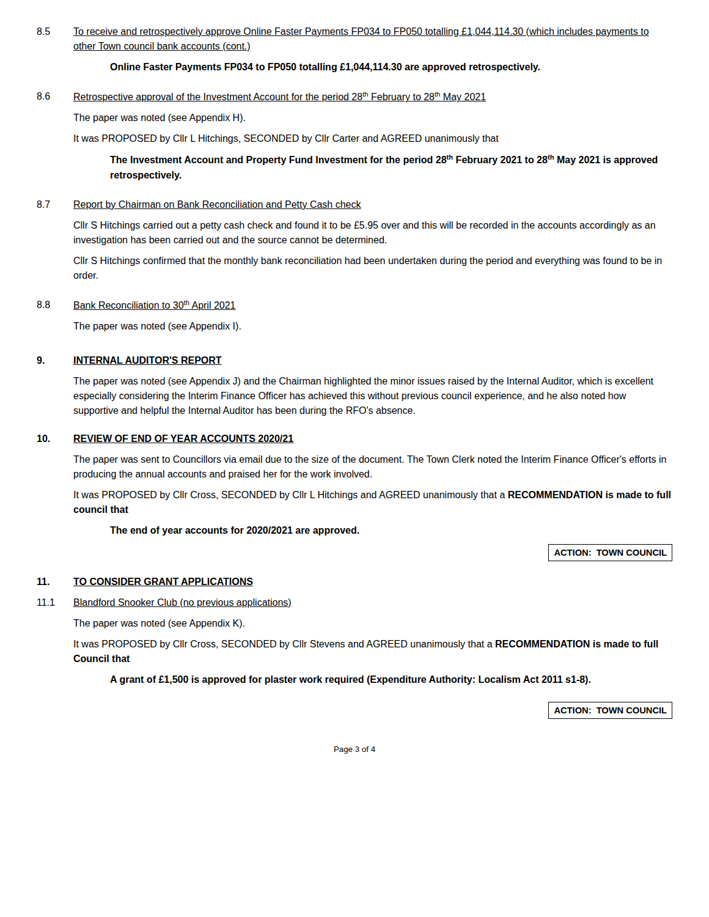8.5
To receive and retrospectively approve Online Faster Payments FP034 to FP050 totalling £1,044,114.30 (which includes payments to other Town council bank accounts (cont.)
Online Faster Payments FP034 to FP050 totalling £1,044,114.30 are approved retrospectively.
8.6
Retrospective approval of the Investment Account for the period 28th February to 28th May 2021
The paper was noted (see Appendix H).
It was PROPOSED by Cllr L Hitchings, SECONDED by Cllr Carter and AGREED unanimously that
The Investment Account and Property Fund Investment for the period 28th February 2021 to 28th May 2021 is approved retrospectively.
8.7
Report by Chairman on Bank Reconciliation and Petty Cash check
Cllr S Hitchings carried out a petty cash check and found it to be £5.95 over and this will be recorded in the accounts accordingly as an investigation has been carried out and the source cannot be determined.
Cllr S Hitchings confirmed that the monthly bank reconciliation had been undertaken during the period and everything was found to be in order.
8.8
Bank Reconciliation to 30th April 2021
The paper was noted (see Appendix I).
9.
INTERNAL AUDITOR'S REPORT
The paper was noted (see Appendix J) and the Chairman highlighted the minor issues raised by the Internal Auditor, which is excellent especially considering the Interim Finance Officer has achieved this without previous council experience, and he also noted how supportive and helpful the Internal Auditor has been during the RFO's absence.
10.
REVIEW OF END OF YEAR ACCOUNTS 2020/21
The paper was sent to Councillors via email due to the size of the document. The Town Clerk noted the Interim Finance Officer's efforts in producing the annual accounts and praised her for the work involved.
It was PROPOSED by Cllr Cross, SECONDED by Cllr L Hitchings and AGREED unanimously that a RECOMMENDATION is made to full council that
The end of year accounts for 2020/2021 are approved.
ACTION: TOWN COUNCIL
11.
TO CONSIDER GRANT APPLICATIONS
11.1
Blandford Snooker Club (no previous applications)
The paper was noted (see Appendix K).
It was PROPOSED by Cllr Cross, SECONDED by Cllr Stevens and AGREED unanimously that a RECOMMENDATION is made to full Council that
A grant of £1,500 is approved for plaster work required (Expenditure Authority: Localism Act 2011 s1-8).
ACTION: TOWN COUNCIL
Page 3 of 4